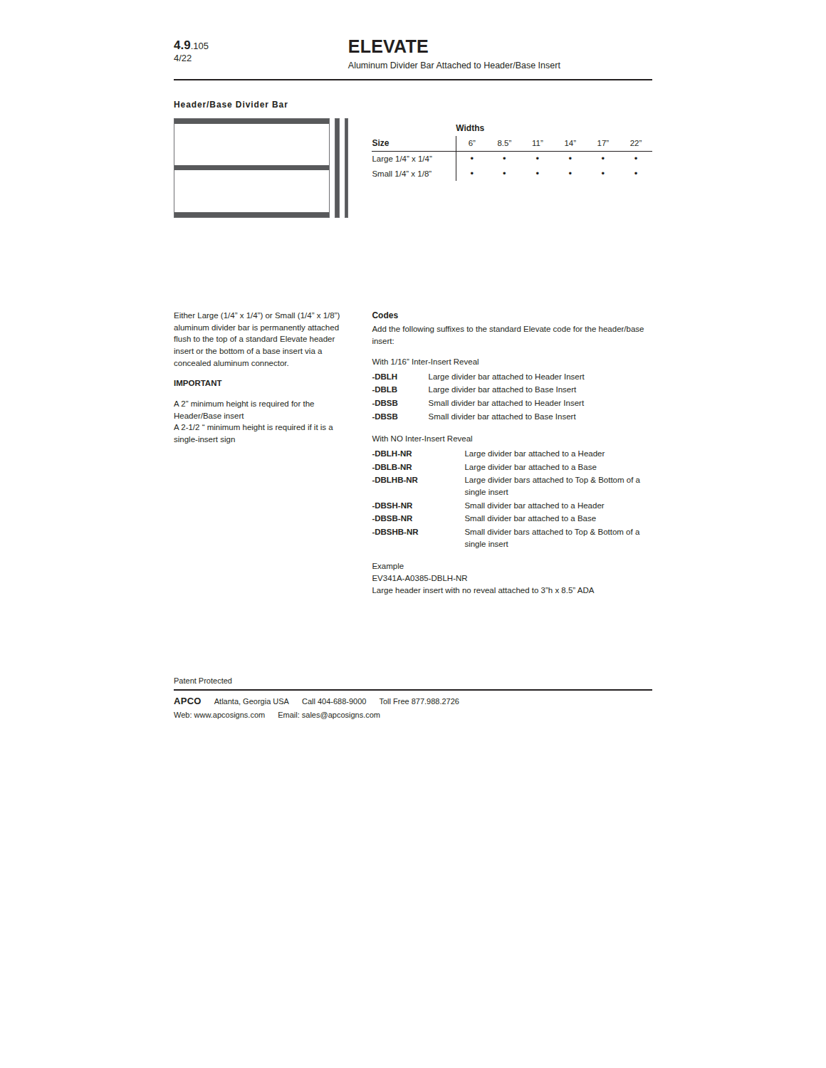4.9.105
4/22
ELEVATE
Aluminum Divider Bar Attached to Header/Base Insert
Header/Base Divider Bar
| | Widths |
| Size | 6” | 8.5” | 11” | 14” | 17” | 22” |
| Large 1/4” x 1/4” | • | • | • | • | • | • |
| Small 1/4” x 1/8” | • | • | • | • | • | • |
Either Large (1/4” x 1/4”) or Small (1/4” x 1/8”) aluminum divider bar is permanently attached flush to the top of a standard Elevate header insert or the bottom of a base insert via a concealed aluminum connector.
IMPORTANT
A 2” minimum height is required for the Header/Base insert
A 2-1/2 “ minimum height is required if it is a single-insert sign
Codes
Add the following suffixes to the standard Elevate code for the header/base insert:
With 1/16” Inter-Insert Reveal
| -DBLH | Large divider bar attached to Header Insert |
| -DBLB | Large divider bar attached to Base Insert |
| -DBSB | Small divider bar attached to Header Insert |
| -DBSB | Small divider bar attached to Base Insert |
With NO Inter-Insert Reveal
| -DBLH-NR | Large divider bar attached to a Header |
| -DBLB-NR | Large divider bar attached to a Base |
| -DBLHB-NR | Large divider bars attached to Top & Bottom of a single insert |
| -DBSH-NR | Small divider bar attached to a Header |
| -DBSB-NR | Small divider bar attached to a Base |
| -DBSHB-NR | Small divider bars attached to Top & Bottom of a single insert |
Example
EV341A-A0385-DBLH-NR
Large header insert with no reveal attached to 3”h x 8.5” ADA
Patent Protected
APCO Atlanta, Georgia USA Call 404-688-9000 Toll Free 877.988.2726
Web: www.apcosigns.com Email: sales@apcosigns.com